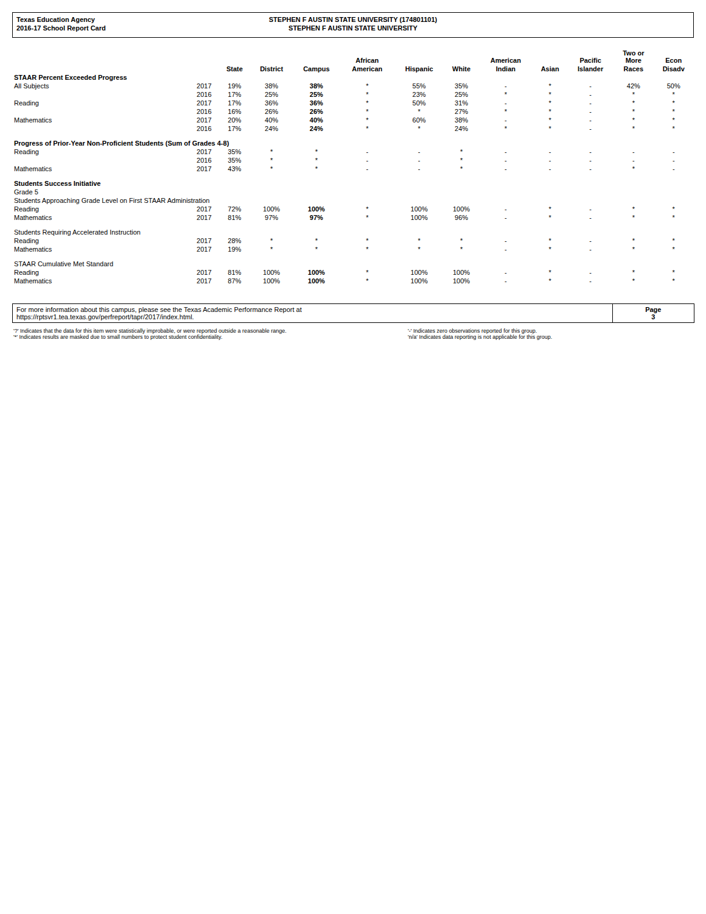Texas Education Agency
2016-17 School Report Card
STEPHEN F AUSTIN STATE UNIVERSITY (174801101)
STEPHEN F AUSTIN STATE UNIVERSITY
| | | | | | African | | | American | | Pacific | Two or More | Econ |
| --- | --- | --- | --- | --- | --- | --- | --- | --- | --- | --- | --- | --- |
| | | State | District | Campus | American | Hispanic | White | Indian | Asian | Islander | Races | Disadv |
| STAAR Percent Exceeded Progress |
| All Subjects | 2017 | 19% | 38% | 38% | * | 55% | 35% | - | * | - | 42% | 50% |
| | 2016 | 17% | 25% | 25% | * | 23% | 25% | * | * | - | * | * |
| Reading | 2017 | 17% | 36% | 36% | * | 50% | 31% | - | * | - | * | * |
| | 2016 | 16% | 26% | 26% | * | * | 27% | * | * | - | * | * |
| Mathematics | 2017 | 20% | 40% | 40% | * | 60% | 38% | - | * | - | * | * |
| | 2016 | 17% | 24% | 24% | * | * | 24% | * | * | - | * | * |
| Progress of Prior-Year Non-Proficient Students (Sum of Grades 4-8) |
| Reading | 2017 | 35% | * | * | - | - | * | - | - | - | - | - |
| | 2016 | 35% | * | * | - | - | * | - | - | - | - | - |
| Mathematics | 2017 | 43% | * | * | - | - | * | - | - | - | * | - |
| Students Success Initiative |
| Grade 5 |
| Students Approaching Grade Level on First STAAR Administration |
| Reading | 2017 | 72% | 100% | 100% | * | 100% | 100% | - | * | - | * | * |
| Mathematics | 2017 | 81% | 97% | 97% | * | 100% | 96% | - | * | - | * | * |
| Students Requiring Accelerated Instruction |
| Reading | 2017 | 28% | * | * | * | * | * | - | * | - | * | * |
| Mathematics | 2017 | 19% | * | * | * | * | * | - | * | - | * | * |
| STAAR Cumulative Met Standard |
| Reading | 2017 | 81% | 100% | 100% | * | 100% | 100% | - | * | - | * | * |
| Mathematics | 2017 | 87% | 100% | 100% | * | 100% | 100% | - | * | - | * | * |
For more information about this campus, please see the Texas Academic Performance Report at
https://rptsvr1.tea.texas.gov/perfreport/tapr/2017/index.html.
Page
3
| '?' Indicates that the data for this item were statistically improbable, or were reported outside a reasonable range. '*' Indicates results are masked due to small numbers to protect student confidentiality. | '-' Indicates zero observations reported for this group. 'n/a' Indicates data reporting is not applicable for this group. |